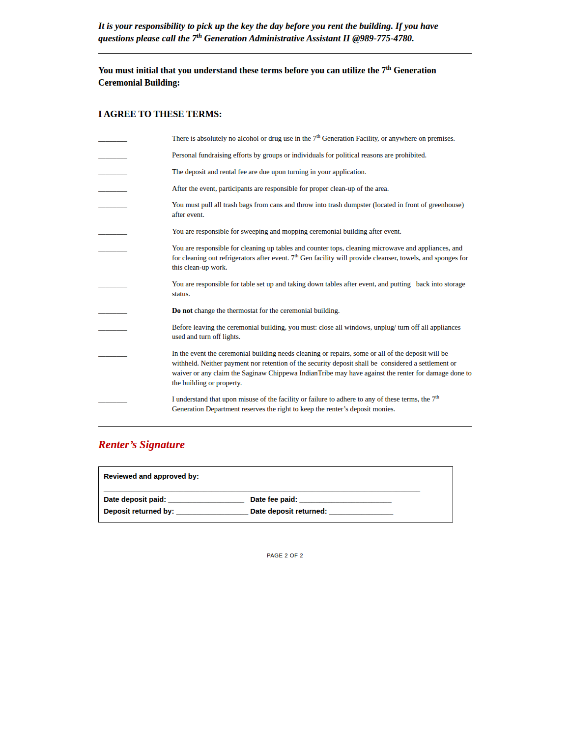It is your responsibility to pick up the key the day before you rent the building. If you have questions please call the 7th Generation Administrative Assistant II @989-775-4780.
You must initial that you understand these terms before you can utilize the 7th Generation Ceremonial Building:
I AGREE TO THESE TERMS:
| ________ | There is absolutely no alcohol or drug use in the 7 th Generation Facility, or anywhere on premises. |
| ________ | Personal fundraising efforts by groups or individuals for political reasons are prohibited. |
| ________ | The deposit and rental fee are due upon turning in your application. |
| ________ | After the event, participants are responsible for proper clean-up of the area. |
| ________ | You must pull all trash bags from cans and throw into trash dumpster (located in front of greenhouse) after event. |
| ________ | You are responsible for sweeping and mopping ceremonial building after event. |
| ________ | You are responsible for cleaning up tables and counter tops, cleaning microwave and appliances, and for cleaning out refrigerators after event. 7 th Gen facility will provide cleanser, towels, and sponges for this clean-up work. |
| ________ | You are responsible for table set up and taking down tables after event, and putting back into storage status. |
| ________ | Do not change the thermostat for the ceremonial building. |
| ________ | Before leaving the ceremonial building, you must: close all windows, unplug/ turn off all appliances used and turn off lights. |
| ________ | In the event the ceremonial building needs cleaning or repairs, some or all of the deposit will be withheld. Neither payment nor retention of the security deposit shall be considered a settlement or waiver or any claim the Saginaw Chippewa IndianTribe may have against the renter for damage done to the building or property. |
| ________ | I understand that upon misuse of the facility or failure to adhere to any of these terms, the 7 th Generation Department reserves the right to keep the renter’s deposit monies. |
Renter’s Signature
Reviewed and approved by: _______________________________________________________________________________ Date deposit paid: ___________________ Date fee paid: _______________________ Deposit returned by: __________________ Date deposit returned: ________________
PAGE 2 OF 2